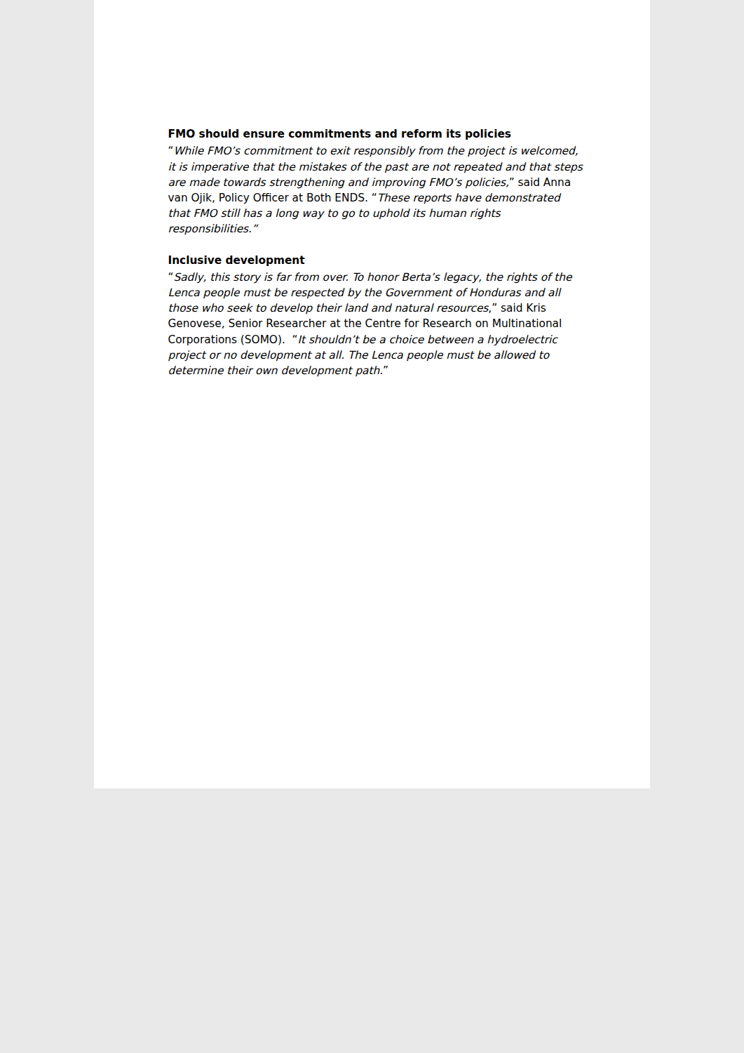FMO should ensure commitments and reform its policies
“While FMO’s commitment to exit responsibly from the project is welcomed, it is imperative that the mistakes of the past are not repeated and that steps are made towards strengthening and improving FMO’s policies,” said Anna van Ojik, Policy Officer at Both ENDS. “These reports have demonstrated that FMO still has a long way to go to uphold its human rights responsibilities.”
Inclusive development
“Sadly, this story is far from over. To honor Berta’s legacy, the rights of the Lenca people must be respected by the Government of Honduras and all those who seek to develop their land and natural resources,” said Kris Genovese, Senior Researcher at the Centre for Research on Multinational Corporations (SOMO). “It shouldn’t be a choice between a hydroelectric project or no development at all. The Lenca people must be allowed to determine their own development path.”